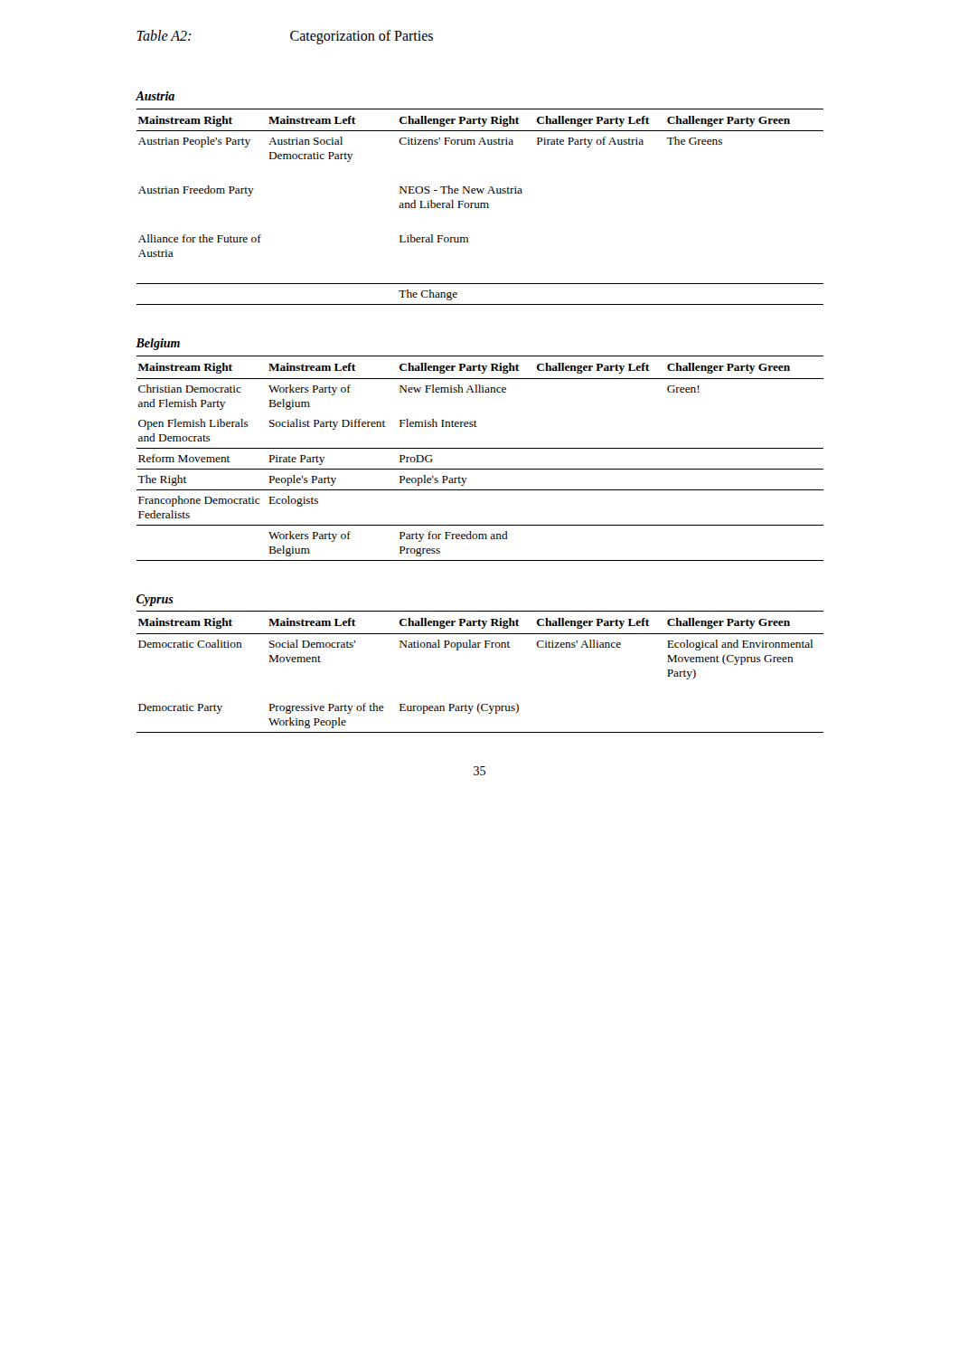Table A2:
Categorization of Parties
Austria
| Mainstream Right | Mainstream Left | Challenger Party Right | Challenger Party Left | Challenger Party Green |
| --- | --- | --- | --- | --- |
| Austrian People's Party | Austrian Social Democratic Party | Citizens' Forum Austria | Pirate Party of Austria | The Greens |
| Austrian Freedom Party | | NEOS - The New Austria and Liberal Forum | | |
| Alliance for the Future of Austria | | Liberal Forum | | |
| | | The Change | | |
Belgium
| Mainstream Right | Mainstream Left | Challenger Party Right | Challenger Party Left | Challenger Party Green |
| --- | --- | --- | --- | --- |
| Christian Democratic and Flemish Party | Workers Party of Belgium | New Flemish Alliance | | Green! |
| Open Flemish Liberals and Democrats | Socialist Party Different | Flemish Interest | | |
| Reform Movement | Pirate Party | ProDG | | |
| The Right | People's Party | People's Party | | |
| Francophone Democratic Federalists | Ecologists | | | |
| | Workers Party of Belgium | Party for Freedom and Progress | | |
Cyprus
| Mainstream Right | Mainstream Left | Challenger Party Right | Challenger Party Left | Challenger Party Green |
| --- | --- | --- | --- | --- |
| Democratic Coalition | Social Democrats' Movement | National Popular Front | Citizens' Alliance | Ecological and Environmental Movement (Cyprus Green Party) |
| Democratic Party | Progressive Party of the Working People | European Party (Cyprus) | | |
35